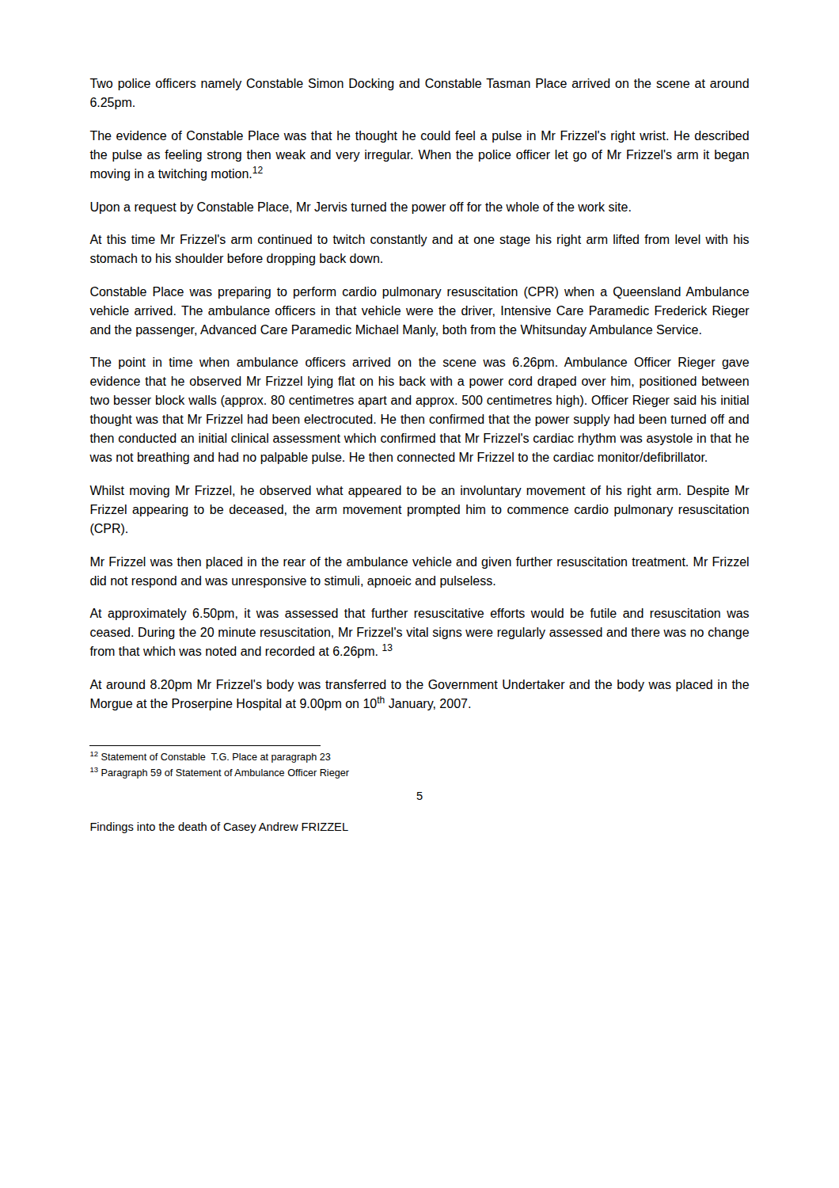Two police officers namely Constable Simon Docking and Constable Tasman Place arrived on the scene at around 6.25pm.
The evidence of Constable Place was that he thought he could feel a pulse in Mr Frizzel's right wrist. He described the pulse as feeling strong then weak and very irregular. When the police officer let go of Mr Frizzel's arm it began moving in a twitching motion.12
Upon a request by Constable Place, Mr Jervis turned the power off for the whole of the work site.
At this time Mr Frizzel's arm continued to twitch constantly and at one stage his right arm lifted from level with his stomach to his shoulder before dropping back down.
Constable Place was preparing to perform cardio pulmonary resuscitation (CPR) when a Queensland Ambulance vehicle arrived. The ambulance officers in that vehicle were the driver, Intensive Care Paramedic Frederick Rieger and the passenger, Advanced Care Paramedic Michael Manly, both from the Whitsunday Ambulance Service.
The point in time when ambulance officers arrived on the scene was 6.26pm. Ambulance Officer Rieger gave evidence that he observed Mr Frizzel lying flat on his back with a power cord draped over him, positioned between two besser block walls (approx. 80 centimetres apart and approx. 500 centimetres high). Officer Rieger said his initial thought was that Mr Frizzel had been electrocuted. He then confirmed that the power supply had been turned off and then conducted an initial clinical assessment which confirmed that Mr Frizzel's cardiac rhythm was asystole in that he was not breathing and had no palpable pulse. He then connected Mr Frizzel to the cardiac monitor/defibrillator.
Whilst moving Mr Frizzel, he observed what appeared to be an involuntary movement of his right arm. Despite Mr Frizzel appearing to be deceased, the arm movement prompted him to commence cardio pulmonary resuscitation (CPR).
Mr Frizzel was then placed in the rear of the ambulance vehicle and given further resuscitation treatment. Mr Frizzel did not respond and was unresponsive to stimuli, apnoeic and pulseless.
At approximately 6.50pm, it was assessed that further resuscitative efforts would be futile and resuscitation was ceased. During the 20 minute resuscitation, Mr Frizzel's vital signs were regularly assessed and there was no change from that which was noted and recorded at 6.26pm. 13
At around 8.20pm Mr Frizzel's body was transferred to the Government Undertaker and the body was placed in the Morgue at the Proserpine Hospital at 9.00pm on 10th January, 2007.
12 Statement of Constable T.G. Place at paragraph 23
13 Paragraph 59 of Statement of Ambulance Officer Rieger
5
Findings into the death of Casey Andrew FRIZZEL